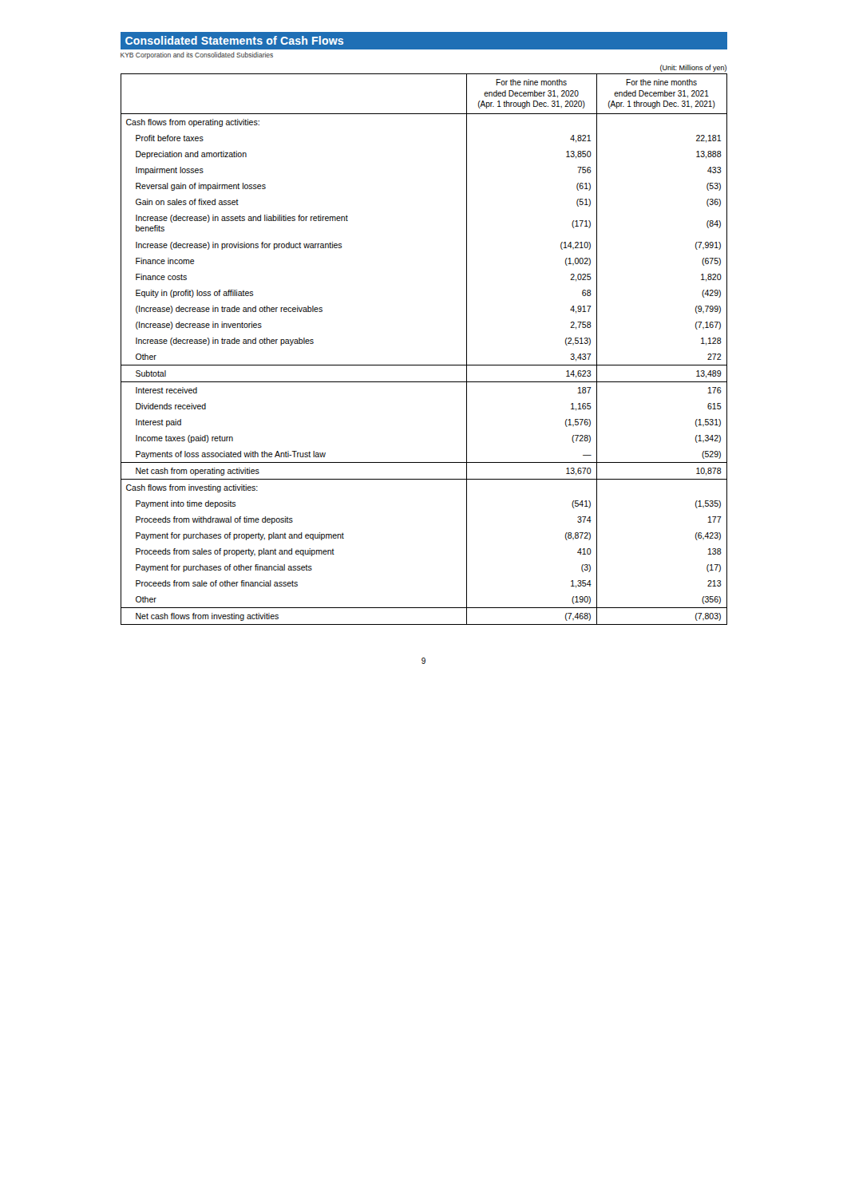Consolidated Statements of Cash Flows
KYB Corporation and its Consolidated Subsidiaries
(Unit: Millions of yen)
| | For the nine months ended December 31, 2020 (Apr. 1 through Dec. 31, 2020) | For the nine months ended December 31, 2021 (Apr. 1 through Dec. 31, 2021) |
| --- | --- | --- |
| Cash flows from operating activities: | | |
| Profit before taxes | 4,821 | 22,181 |
| Depreciation and amortization | 13,850 | 13,888 |
| Impairment losses | 756 | 433 |
| Reversal gain of impairment losses | (61) | (53) |
| Gain on sales of fixed asset | (51) | (36) |
| Increase (decrease) in assets and liabilities for retirement benefits | (171) | (84) |
| Increase (decrease) in provisions for product warranties | (14,210) | (7,991) |
| Finance income | (1,002) | (675) |
| Finance costs | 2,025 | 1,820 |
| Equity in (profit) loss of affiliates | 68 | (429) |
| (Increase) decrease in trade and other receivables | 4,917 | (9,799) |
| (Increase) decrease in inventories | 2,758 | (7,167) |
| Increase (decrease) in trade and other payables | (2,513) | 1,128 |
| Other | 3,437 | 272 |
| Subtotal | 14,623 | 13,489 |
| Interest received | 187 | 176 |
| Dividends received | 1,165 | 615 |
| Interest paid | (1,576) | (1,531) |
| Income taxes (paid) return | (728) | (1,342) |
| Payments of loss associated with the Anti-Trust law | — | (529) |
| Net cash from operating activities | 13,670 | 10,878 |
| Cash flows from investing activities: | | |
| Payment into time deposits | (541) | (1,535) |
| Proceeds from withdrawal of time deposits | 374 | 177 |
| Payment for purchases of property, plant and equipment | (8,872) | (6,423) |
| Proceeds from sales of property, plant and equipment | 410 | 138 |
| Payment for purchases of other financial assets | (3) | (17) |
| Proceeds from sale of other financial assets | 1,354 | 213 |
| Other | (190) | (356) |
| Net cash flows from investing activities | (7,468) | (7,803) |
9